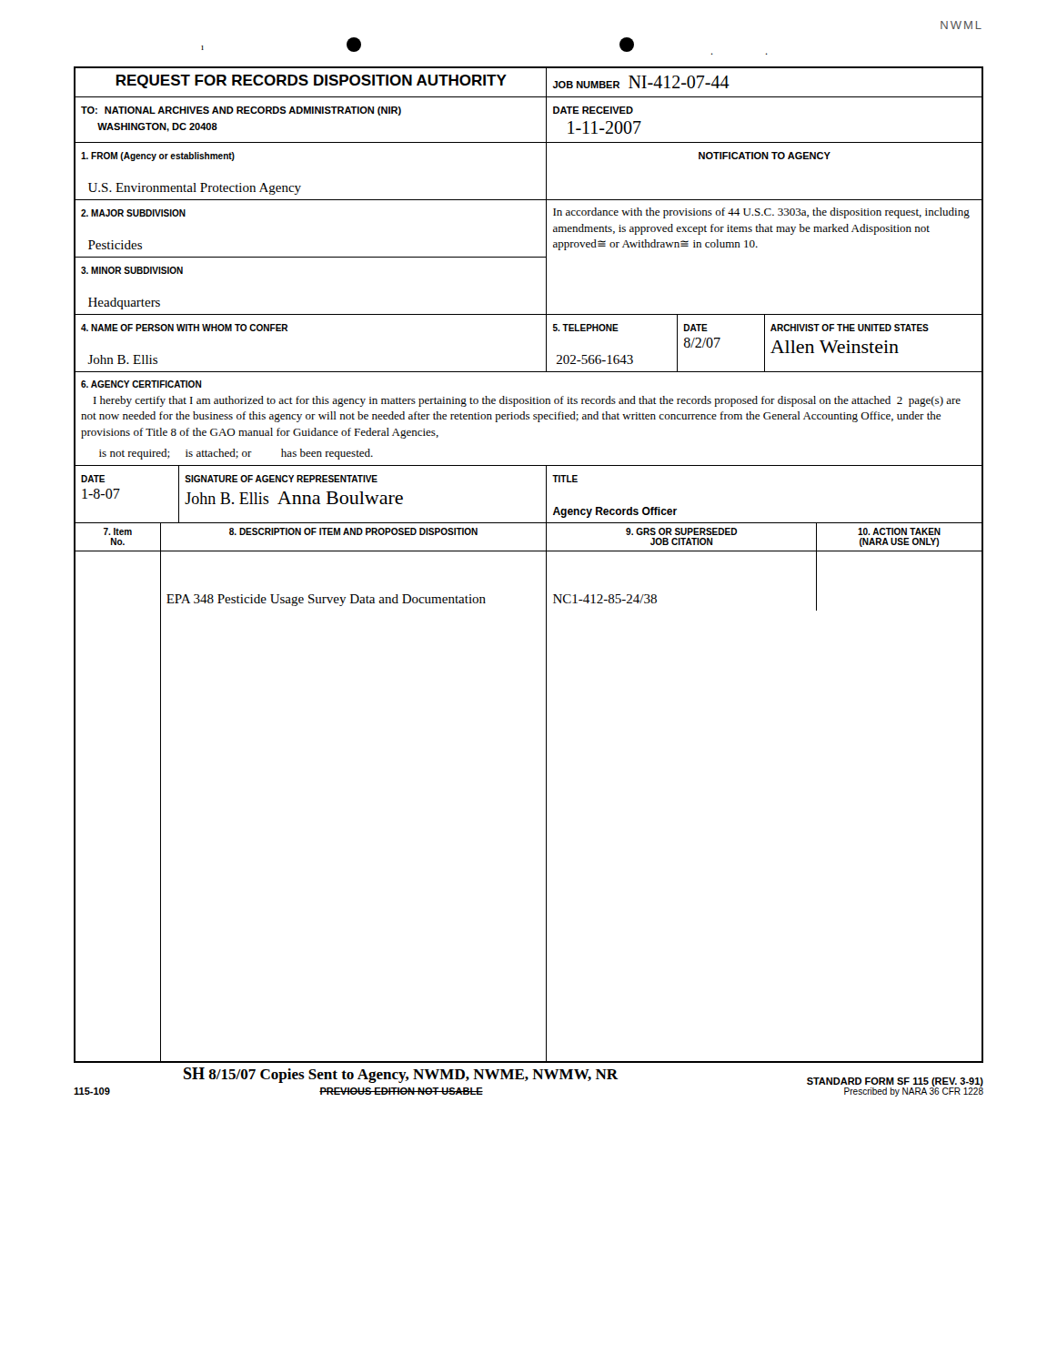NWML
ı . .
| REQUEST FOR RECORDS DISPOSITION AUTHORITY | JOB NUMBER NI-412-07-44 |
| To: NATIONAL ARCHIVES and RECORDS ADMINISTRATION (NIR) WASHINGTON, DC 20408 | DATE RECEIVED 1-11-2007 |
| 1. FROM (Agency or establishment) U.S. Environmental Protection Agency | NOTIFICATION TO AGENCY |
| 2. MAJOR SUBDIVISION Pesticides | In accordance with the provisions of 44 U.S.C. 3303a, the disposition request, including amendments, is approved except for items that may be marked Adisposition not approved≅ or Awithdrawn≅ in column 10. |
| 3. MINOR SUBDIVISION Headquarters |
| 4. NAME OF PERSON WITH WHOM TO CONFER John B. Ellis | / 5. TELEPHONE 202-566-1643 / DATE 8/2/07 / ARCHIVIST OF THE UNITED STATES Allen Weinstein / |
| 6. AGENCY CERTIFICATION I hereby certify that I am authorized to act for this agency in matters pertaining to the disposition of its records and that the records proposed for disposal on the attached 2 page(s) are not now needed for the business of this agency or will not be needed after the retention periods specified; and that written concurrence from the General Accounting Office, under the provisions of Title 8 of the GAO manual for Guidance of Federal Agencies, is not required; is attached; or has been requested. |
| / DATE 1-8-07 / SIGNATURE OF AGENCY REPRESENTATIVE John B. Ellis Anna Boulware / | TITLE Agency Records Officer |
| / 7. Item No. / 8. DESCRIPTION OF ITEM AND PROPOSED DISPOSITION / | / 9. GRS OR SUPERSEDED JOB CITATION / 10. ACTION TAKEN (NARA USE ONLY) / |
| / / EPA 348 Pesticide Usage Survey Data and Documentation / | / NC1-412-85-24/38 / / |
115-109
SH 8/15/07 Copies Sent to Agency, NWMD, NWME, NWMW, NR
PREVIOUS EDITION NOT USABLE
STANDARD FORM SF 115 (REV. 3-91)
Prescribed by NARA 36 CFR 1228